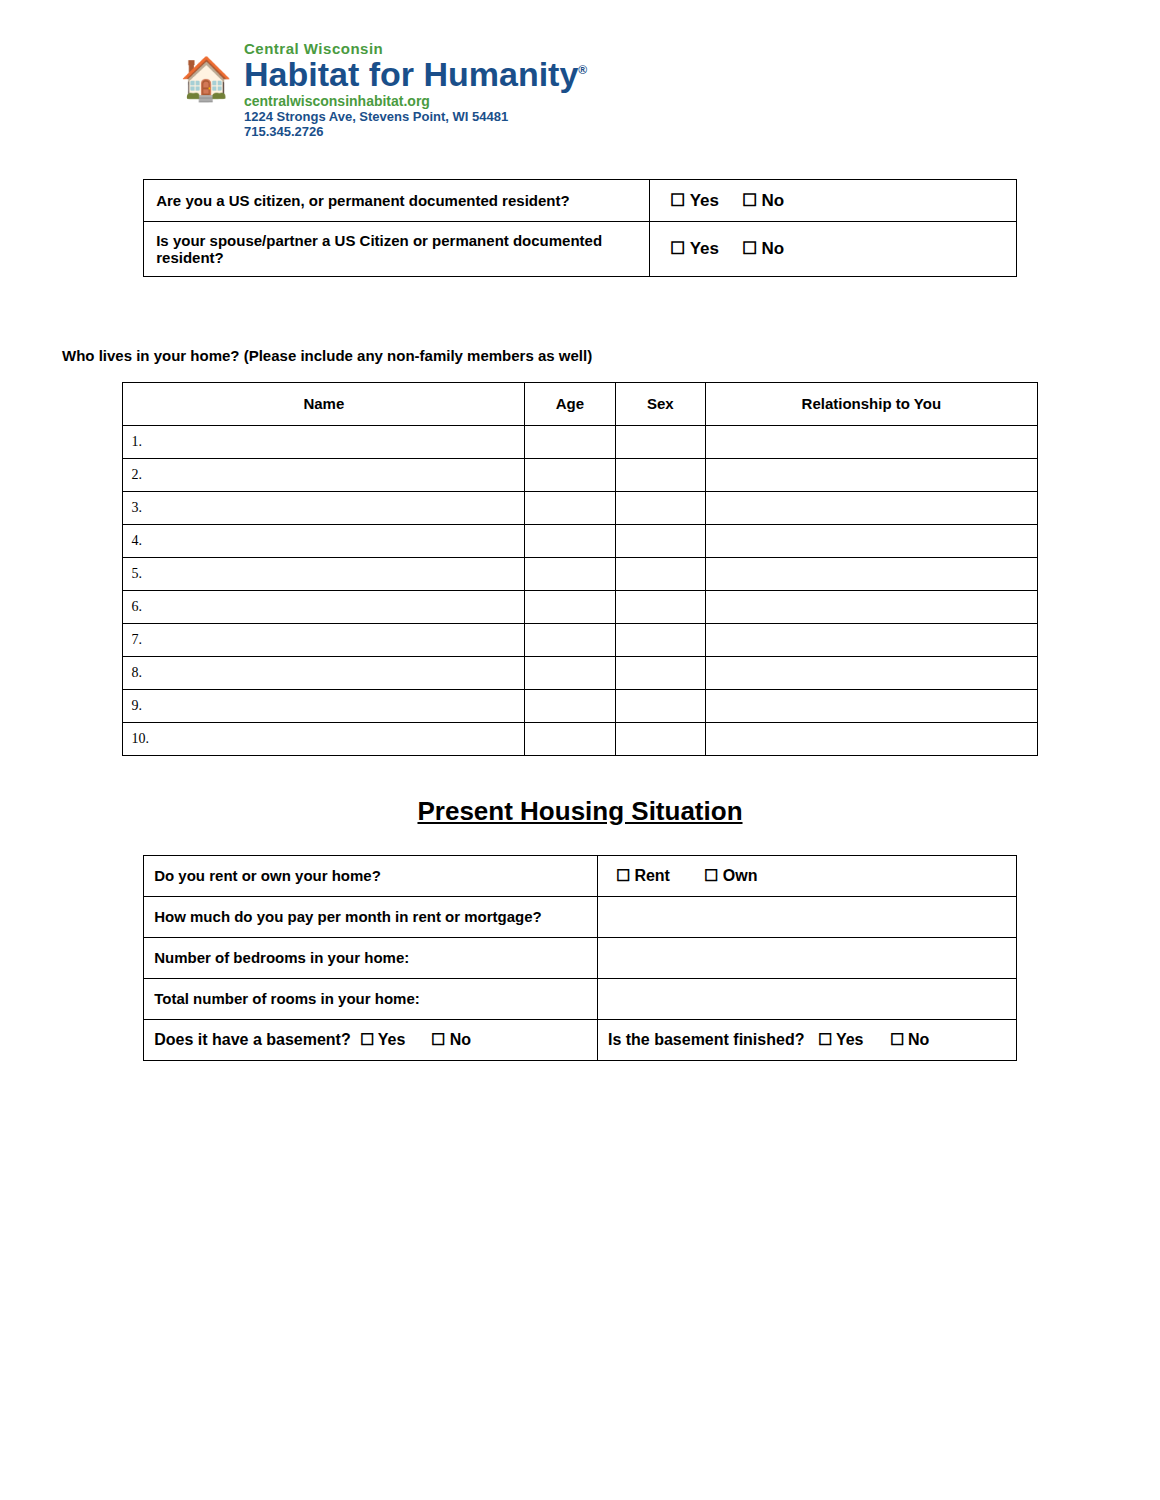🏠
Central Wisconsin
Habitat for Humanity®
centralwisconsinhabitat.org
1224 Strongs Ave, Stevens Point, WI 54481
715.345.2726
| Are you a US citizen, or permanent documented resident? | ☐ Yes ☐ No |
| Is your spouse/partner a US Citizen or permanent documented resident? | ☐ Yes ☐ No |
Who lives in your home? (Please include any non-family members as well)
| Name | Age | Sex | Relationship to You |
| --- | --- | --- | --- |
| 1. | | | |
| 2. | | | |
| 3. | | | |
| 4. | | | |
| 5. | | | |
| 6. | | | |
| 7. | | | |
| 8. | | | |
| 9. | | | |
| 10. | | | |
Present Housing Situation
| Do you rent or own your home? | ☐ Rent ☐ Own |
| How much do you pay per month in rent or mortgage? | |
| Number of bedrooms in your home: | |
| Total number of rooms in your home: | |
| Does it have a basement? ☐ Yes ☐ No | Is the basement finished? ☐ Yes ☐ No |